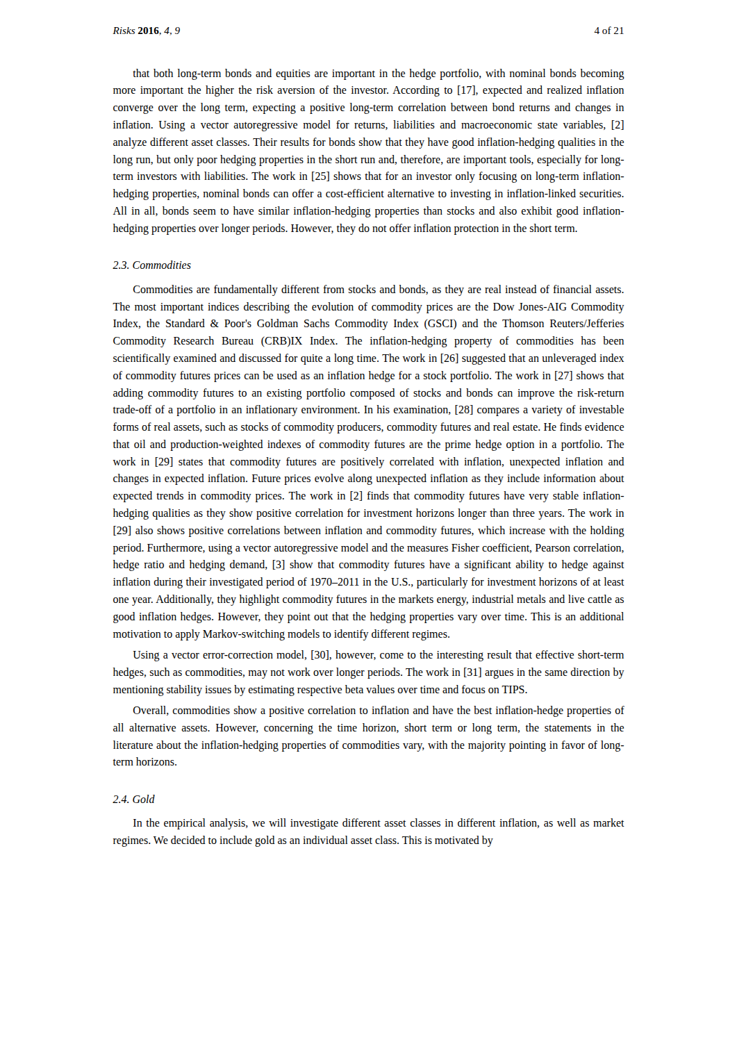Risks 2016, 4, 9 4 of 21
that both long-term bonds and equities are important in the hedge portfolio, with nominal bonds becoming more important the higher the risk aversion of the investor. According to [17], expected and realized inflation converge over the long term, expecting a positive long-term correlation between bond returns and changes in inflation. Using a vector autoregressive model for returns, liabilities and macroeconomic state variables, [2] analyze different asset classes. Their results for bonds show that they have good inflation-hedging qualities in the long run, but only poor hedging properties in the short run and, therefore, are important tools, especially for long-term investors with liabilities. The work in [25] shows that for an investor only focusing on long-term inflation-hedging properties, nominal bonds can offer a cost-efficient alternative to investing in inflation-linked securities. All in all, bonds seem to have similar inflation-hedging properties than stocks and also exhibit good inflation-hedging properties over longer periods. However, they do not offer inflation protection in the short term.
2.3. Commodities
Commodities are fundamentally different from stocks and bonds, as they are real instead of financial assets. The most important indices describing the evolution of commodity prices are the Dow Jones-AIG Commodity Index, the Standard & Poor's Goldman Sachs Commodity Index (GSCI) and the Thomson Reuters/Jefferies Commodity Research Bureau (CRB)IX Index. The inflation-hedging property of commodities has been scientifically examined and discussed for quite a long time. The work in [26] suggested that an unleveraged index of commodity futures prices can be used as an inflation hedge for a stock portfolio. The work in [27] shows that adding commodity futures to an existing portfolio composed of stocks and bonds can improve the risk-return trade-off of a portfolio in an inflationary environment. In his examination, [28] compares a variety of investable forms of real assets, such as stocks of commodity producers, commodity futures and real estate. He finds evidence that oil and production-weighted indexes of commodity futures are the prime hedge option in a portfolio. The work in [29] states that commodity futures are positively correlated with inflation, unexpected inflation and changes in expected inflation. Future prices evolve along unexpected inflation as they include information about expected trends in commodity prices. The work in [2] finds that commodity futures have very stable inflation-hedging qualities as they show positive correlation for investment horizons longer than three years. The work in [29] also shows positive correlations between inflation and commodity futures, which increase with the holding period. Furthermore, using a vector autoregressive model and the measures Fisher coefficient, Pearson correlation, hedge ratio and hedging demand, [3] show that commodity futures have a significant ability to hedge against inflation during their investigated period of 1970–2011 in the U.S., particularly for investment horizons of at least one year. Additionally, they highlight commodity futures in the markets energy, industrial metals and live cattle as good inflation hedges. However, they point out that the hedging properties vary over time. This is an additional motivation to apply Markov-switching models to identify different regimes.
Using a vector error-correction model, [30], however, come to the interesting result that effective short-term hedges, such as commodities, may not work over longer periods. The work in [31] argues in the same direction by mentioning stability issues by estimating respective beta values over time and focus on TIPS.
Overall, commodities show a positive correlation to inflation and have the best inflation-hedge properties of all alternative assets. However, concerning the time horizon, short term or long term, the statements in the literature about the inflation-hedging properties of commodities vary, with the majority pointing in favor of long-term horizons.
2.4. Gold
In the empirical analysis, we will investigate different asset classes in different inflation, as well as market regimes. We decided to include gold as an individual asset class. This is motivated by